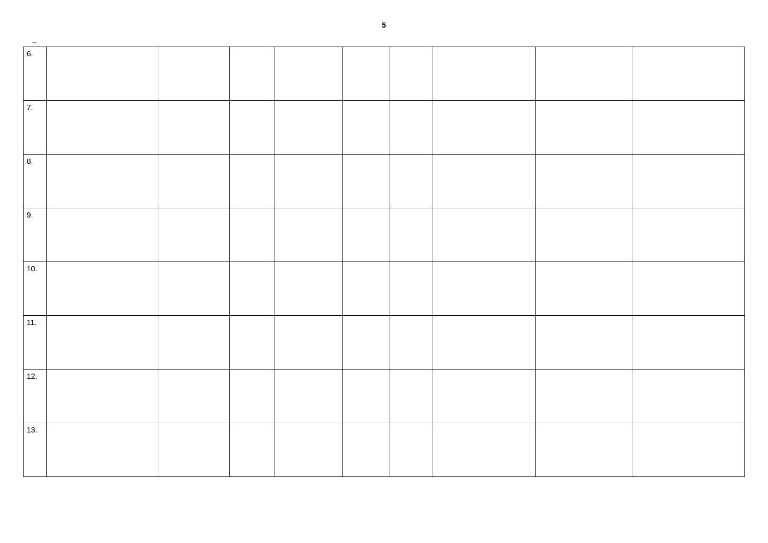5
--
| 6. | | | | | | | | | |
| 7. | | | | | | | | | |
| 8. | | | | | | | | | |
| 9. | | | | | | | | | |
| 10. | | | | | | | | | |
| 11. | | | | | | | | | |
| 12. | | | | | | | | | |
| 13. | | | | | | | | | |